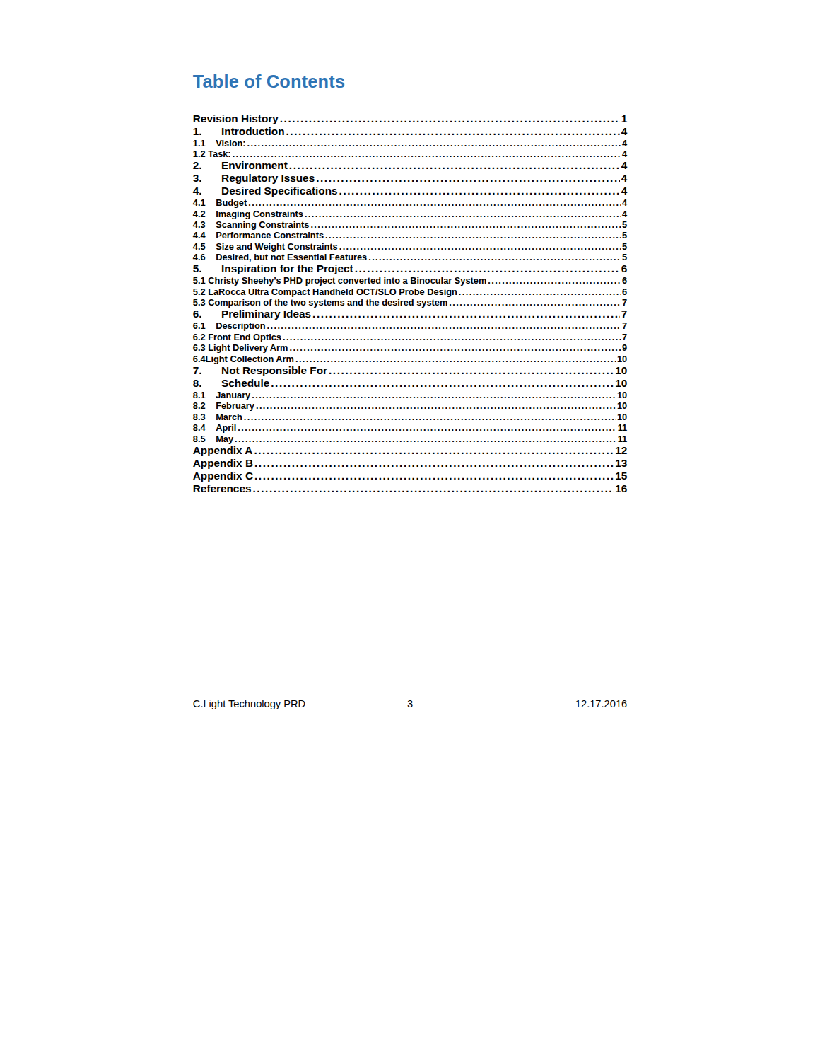Table of Contents
Revision History ........................................................................................................................... 1
1. Introduction ................................................................................................................. 4
1.1 Vision: ......................................................................................................................................... 4
1.2 Task: ............................................................................................................................................. 4
2. Environment ............................................................................................................... 4
3. Regulatory Issues ......................................................................................................... 4
4. Desired Specifications ................................................................................................. 4
4.1 Budget ......................................................................................................................................... 4
4.2 Imaging Constraints ....................................................................................................................... 4
4.3 Scanning Constraints ..................................................................................................................... 5
4.4 Performance Constraints .............................................................................................................. 5
4.5 Size and Weight Constraints ....................................................................................................... 5
4.6 Desired, but not Essential Features ............................................................................................. 5
5. Inspiration for the Project ........................................................................................... 6
5.1 Christy Sheehy’s PHD project converted into a Binocular System .......................................... 6
5.2 LaRocca Ultra Compact Handheld OCT/SLO Probe Design ..................................................... 6
5.3 Comparison of the two systems and the desired system ....................................................... 7
6. Preliminary Ideas ......................................................................................................... 7
6.1 Description ............................................................................................................................... 7
6.2 Front End Optics ......................................................................................................................... 7
6.3 Light Delivery Arm ....................................................................................................................... 9
6.4Light Collection Arm ................................................................................................................... 10
7. Not Responsible For ................................................................................................. 10
8. Schedule ................................................................................................................. 10
8.1 January ..................................................................................................................................... 10
8.2 February ................................................................................................................................... 10
8.3 March ....................................................................................................................................... 10
8.4 April ......................................................................................................................................... 11
8.5 May .......................................................................................................................................... 11
Appendix A ..................................................................................................................... 12
Appendix B ..................................................................................................................... 13
Appendix C ..................................................................................................................... 15
References ..................................................................................................................... 16
C.Light Technology PRD
3
12.17.2016